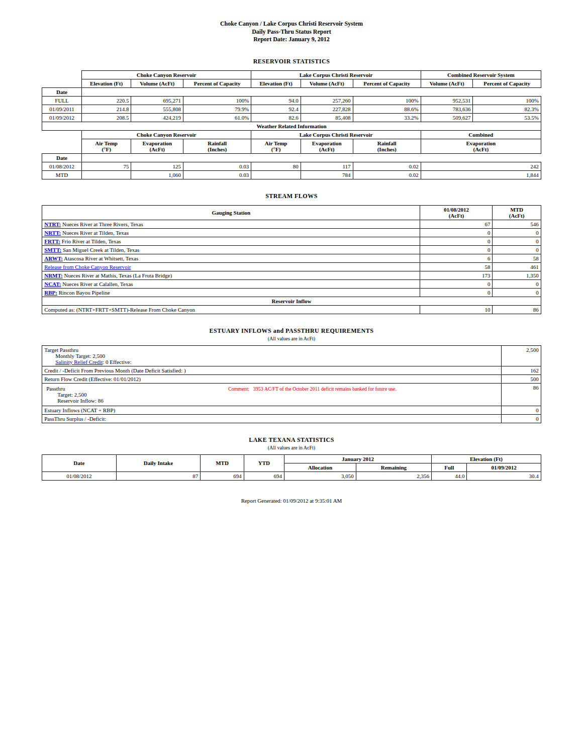Choke Canyon / Lake Corpus Christi Reservoir System
Daily Pass-Thru Status Report
Report Date: January 9, 2012
RESERVOIR STATISTICS
| | Choke Canyon Reservoir | Lake Corpus Christi Reservoir | Combined Reservoir System |
| --- | --- | --- | --- |
| Elevation (Ft) | Volume (AcFt) | Percent of Capacity | Elevation (Ft) | Volume (AcFt) | Percent of Capacity | Volume (AcFt) | Percent of Capacity |
| Date | |
| FULL | 220.5 | 695,271 | 100% | 94.0 | 257,260 | 100% | 952,531 | 100% |
| 01/09/2011 | 214.8 | 555,808 | 79.9% | 92.4 | 227,828 | 88.6% | 783,636 | 82.3% |
| 01/09/2012 | 208.5 | 424,219 | 61.0% | 82.6 | 85,408 | 33.2% | 509,627 | 53.5% |
| Weather Related Information |
| | Choke Canyon Reservoir | Lake Corpus Christi Reservoir | Combined |
| Air Temp (°F) | Evaporation (AcFt) | Rainfall (Inches) | Air Temp (°F) | Evaporation (AcFt) | Rainfall (Inches) | Evaporation (AcFt) |
| Date | |
| 01/08/2012 | 75 | 125 | 0.03 | 80 | 117 | 0.02 | 242 |
| MTD | | 1,060 | 0.03 | | 784 | 0.02 | 1,844 |
STREAM FLOWS
| Gauging Station | 01/08/2012 (AcFt) | MTD (AcFt) |
| --- | --- | --- |
| NTRT: Nueces River at Three Rivers, Texas | 67 | 546 |
| NRTT: Nueces River at Tilden, Texas | 0 | 0 |
| FRTT: Frio River at Tilden, Texas | 0 | 0 |
| SMTT: San Miguel Creek at Tilden, Texas | 0 | 0 |
| ARWT: Atascosa River at Whitsett, Texas | 6 | 58 |
| Release from Choke Canyon Reservoir | 58 | 461 |
| NRMT: Nueces River at Mathis, Texas (La Fruta Bridge) | 173 | 1,350 |
| NCAT: Nueces River at Calallen, Texas | 0 | 0 |
| RBP: Rincon Bayou Pipeline | 0 | 0 |
| Reservoir Inflow |
| Computed as: (NTRT+FRTT+SMTT)-Release From Choke Canyon | 10 | 86 |
ESTUARY INFLOWS and PASSTHRU REQUIREMENTS
(All values are in AcFt)
| Target Passthru Monthly Target: 2,500 Salinity Relief Credit : 0 Effective: | 2,500 |
| Credit / -Deficit From Previous Month (Date Deficit Satisfied: ) | 162 |
| Return Flow Credit (Effective: 01/01/2012) | 500 |
| / Passthru Target: 2,500 Reservoir Inflow: 86 / Comment: 3953 AC/FT of the October 2011 deficit remains banked for future use. / | 86 |
| Estuary Inflows (NCAT + RBP) | 0 |
| PassThru Surplus / -Deficit: | 0 |
LAKE TEXANA STATISTICS
(All values are in AcFt)
| Date | Daily Intake | MTD | YTD | January 2012 | Elevation (Ft) |
| --- | --- | --- | --- | --- | --- |
| Allocation | Remaining | Full | 01/09/2012 |
| 01/08/2012 | 87 | 694 | 694 | 3,050 | 2,356 | 44.0 | 30.4 |
Report Generated: 01/09/2012 at 9:35:01 AM